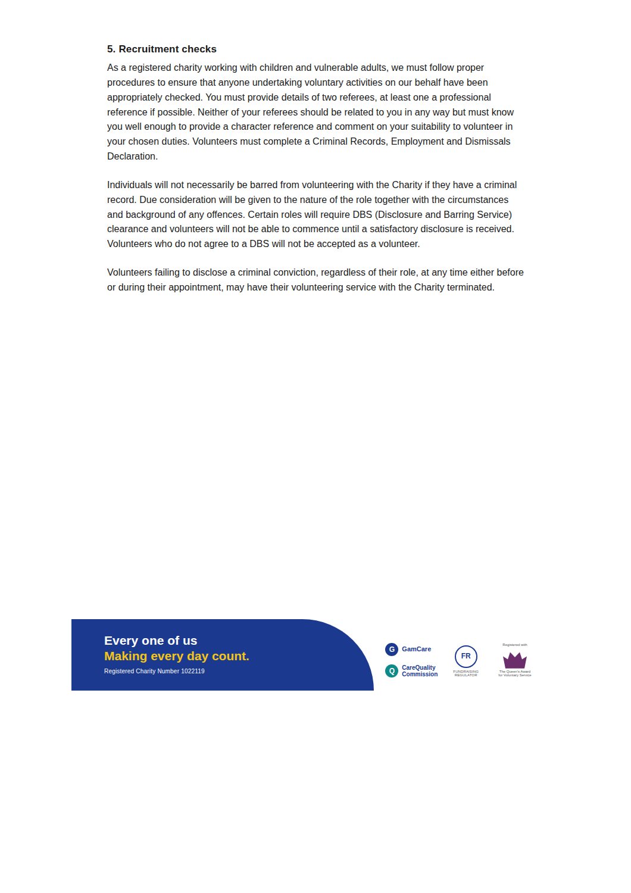5. Recruitment checks
As a registered charity working with children and vulnerable adults, we must follow proper procedures to ensure that anyone undertaking voluntary activities on our behalf have been appropriately checked. You must provide details of two referees, at least one a professional reference if possible. Neither of your referees should be related to you in any way but must know you well enough to provide a character reference and comment on your suitability to volunteer in your chosen duties. Volunteers must complete a Criminal Records, Employment and Dismissals Declaration.
Individuals will not necessarily be barred from volunteering with the Charity if they have a criminal record. Due consideration will be given to the nature of the role together with the circumstances and background of any offences. Certain roles will require DBS (Disclosure and Barring Service) clearance and volunteers will not be able to commence until a satisfactory disclosure is received. Volunteers who do not agree to a DBS will not be accepted as a volunteer.
Volunteers failing to disclose a criminal conviction, regardless of their role, at any time either before or during their appointment, may have their volunteering service with the Charity terminated.
Every one of us
Making every day count.
Registered Charity Number 1022119
GGamCare
QCareQuality Commission
FR
FUNDRAISING
REGULATOR
Registered with
The Queen's Award
for Voluntary Service